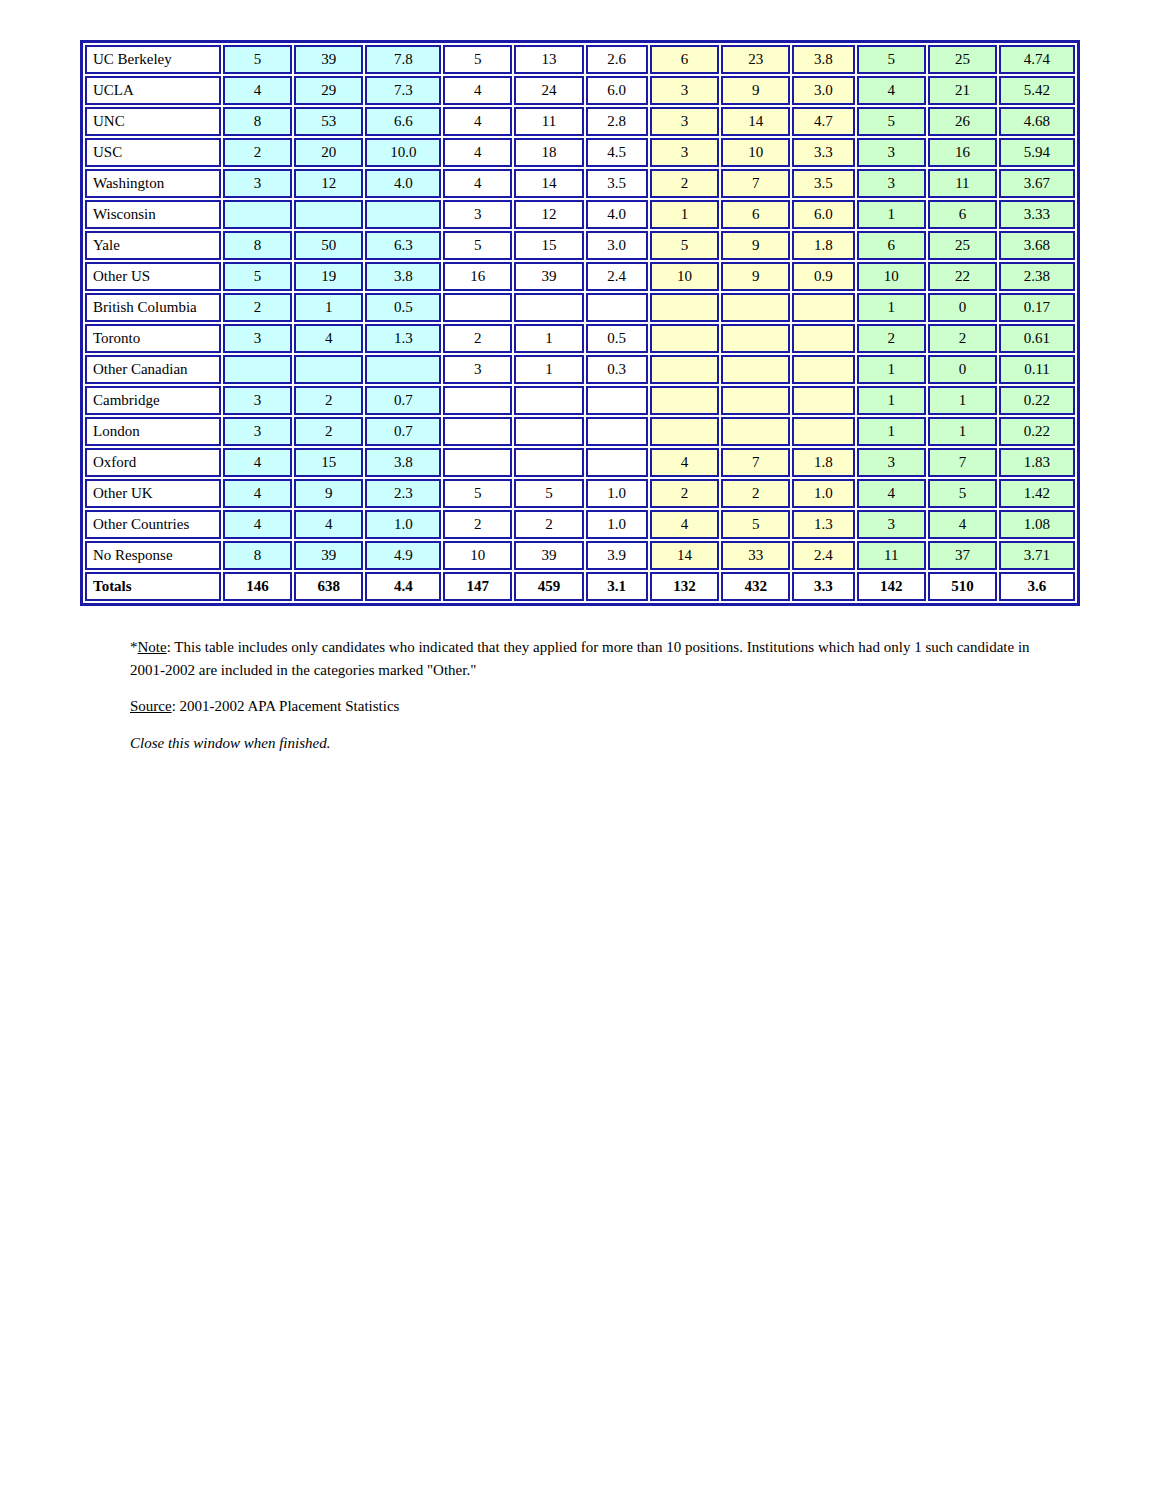| UC Berkeley | 5 | 39 | 7.8 | 5 | 13 | 2.6 | 6 | 23 | 3.8 | 5 | 25 | 4.74 |
| UCLA | 4 | 29 | 7.3 | 4 | 24 | 6.0 | 3 | 9 | 3.0 | 4 | 21 | 5.42 |
| UNC | 8 | 53 | 6.6 | 4 | 11 | 2.8 | 3 | 14 | 4.7 | 5 | 26 | 4.68 |
| USC | 2 | 20 | 10.0 | 4 | 18 | 4.5 | 3 | 10 | 3.3 | 3 | 16 | 5.94 |
| Washington | 3 | 12 | 4.0 | 4 | 14 | 3.5 | 2 | 7 | 3.5 | 3 | 11 | 3.67 |
| Wisconsin | | | | 3 | 12 | 4.0 | 1 | 6 | 6.0 | 1 | 6 | 3.33 |
| Yale | 8 | 50 | 6.3 | 5 | 15 | 3.0 | 5 | 9 | 1.8 | 6 | 25 | 3.68 |
| Other US | 5 | 19 | 3.8 | 16 | 39 | 2.4 | 10 | 9 | 0.9 | 10 | 22 | 2.38 |
| British Columbia | 2 | 1 | 0.5 | | | | | | | 1 | 0 | 0.17 |
| Toronto | 3 | 4 | 1.3 | 2 | 1 | 0.5 | | | | 2 | 2 | 0.61 |
| Other Canadian | | | | 3 | 1 | 0.3 | | | | 1 | 0 | 0.11 |
| Cambridge | 3 | 2 | 0.7 | | | | | | | 1 | 1 | 0.22 |
| London | 3 | 2 | 0.7 | | | | | | | 1 | 1 | 0.22 |
| Oxford | 4 | 15 | 3.8 | | | | 4 | 7 | 1.8 | 3 | 7 | 1.83 |
| Other UK | 4 | 9 | 2.3 | 5 | 5 | 1.0 | 2 | 2 | 1.0 | 4 | 5 | 1.42 |
| Other Countries | 4 | 4 | 1.0 | 2 | 2 | 1.0 | 4 | 5 | 1.3 | 3 | 4 | 1.08 |
| No Response | 8 | 39 | 4.9 | 10 | 39 | 3.9 | 14 | 33 | 2.4 | 11 | 37 | 3.71 |
| Totals | 146 | 638 | 4.4 | 147 | 459 | 3.1 | 132 | 432 | 3.3 | 142 | 510 | 3.6 |
*Note: This table includes only candidates who indicated that they applied for more than 10 positions. Institutions which had only 1 such candidate in 2001-2002 are included in the categories marked "Other."
Source: 2001-2002 APA Placement Statistics
Close this window when finished.